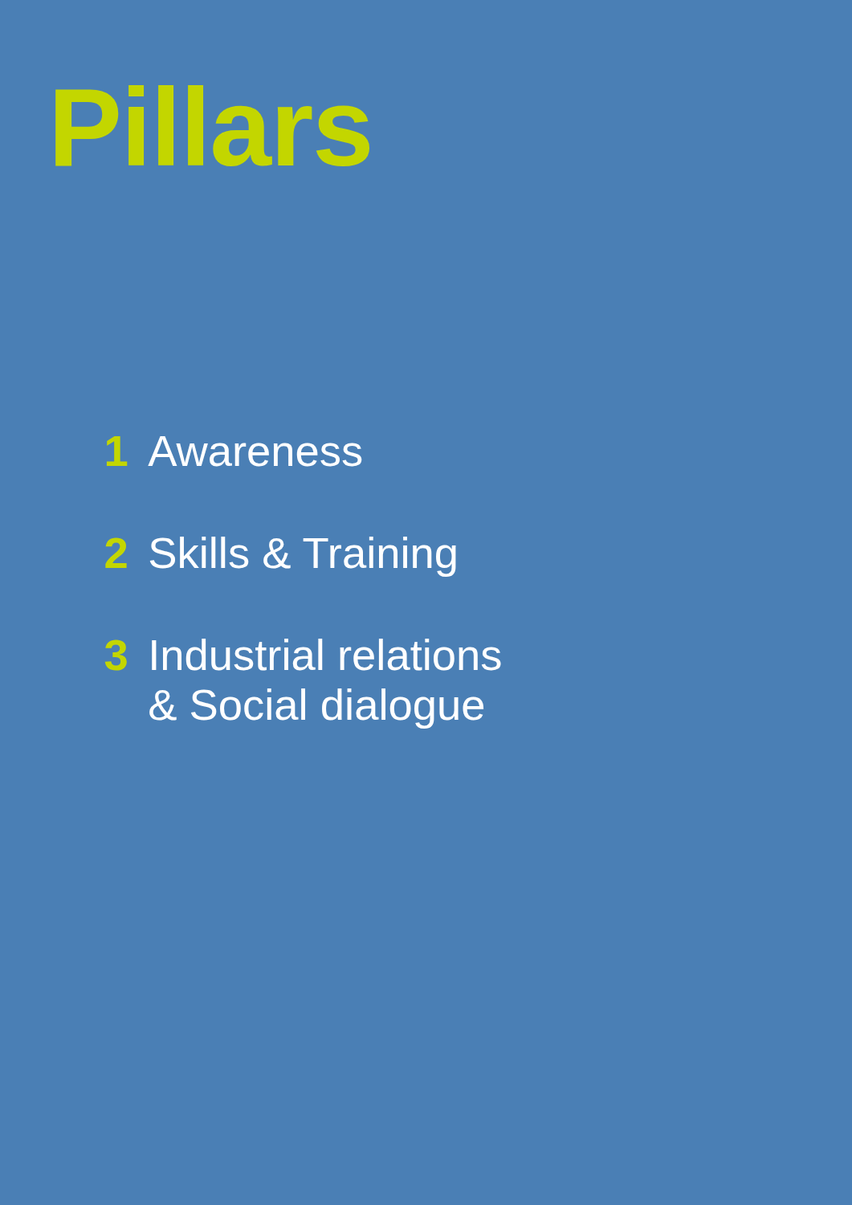Pillars
1 Awareness
2 Skills & Training
3 Industrial relations
& Social dialogue